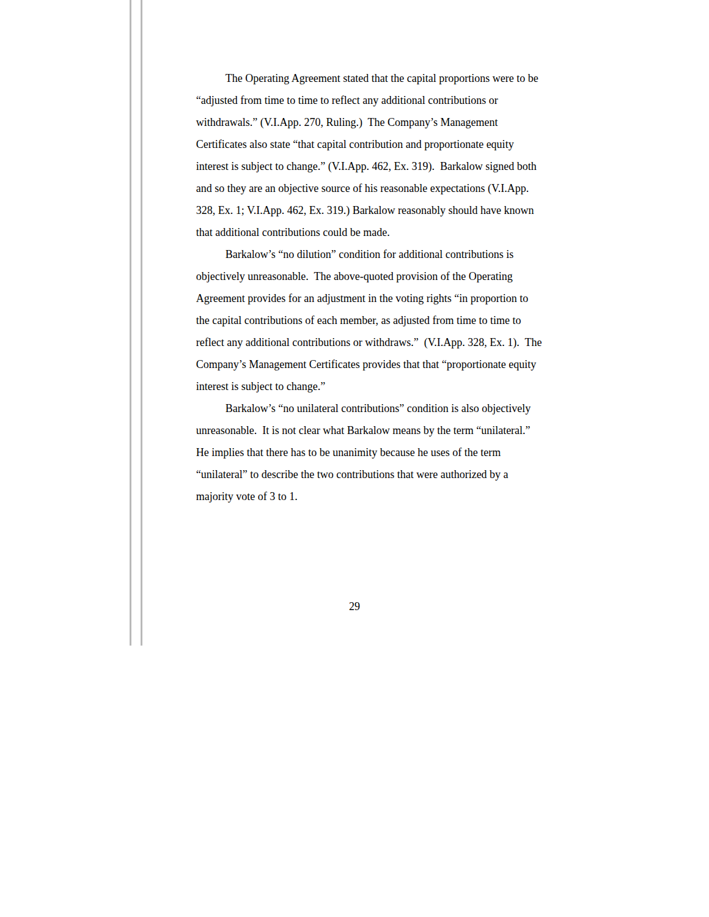The Operating Agreement stated that the capital proportions were to be “adjusted from time to time to reflect any additional contributions or withdrawals.” (V.I.App. 270, Ruling.) The Company’s Management Certificates also state “that capital contribution and proportionate equity interest is subject to change.” (V.I.App. 462, Ex. 319). Barkalow signed both and so they are an objective source of his reasonable expectations (V.I.App. 328, Ex. 1; V.I.App. 462, Ex. 319.) Barkalow reasonably should have known that additional contributions could be made.
Barkalow’s “no dilution” condition for additional contributions is objectively unreasonable. The above-quoted provision of the Operating Agreement provides for an adjustment in the voting rights “in proportion to the capital contributions of each member, as adjusted from time to time to reflect any additional contributions or withdraws.” (V.I.App. 328, Ex. 1). The Company’s Management Certificates provides that that “proportionate equity interest is subject to change.”
Barkalow’s “no unilateral contributions” condition is also objectively unreasonable. It is not clear what Barkalow means by the term “unilateral.” He implies that there has to be unanimity because he uses of the term “unilateral” to describe the two contributions that were authorized by a majority vote of 3 to 1.
29